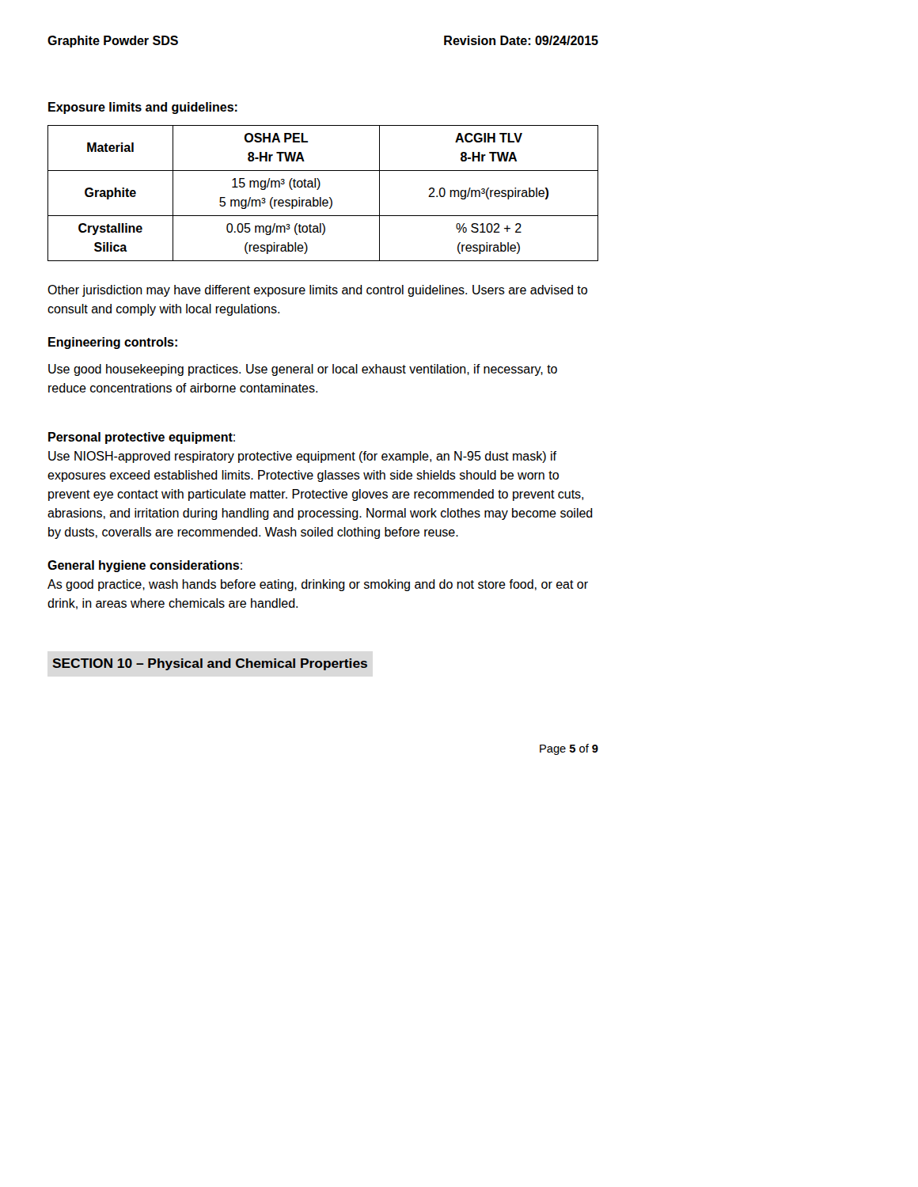Graphite Powder SDS
Revision Date: 09/24/2015
Exposure limits and guidelines:
| Material | OSHA PEL 8-Hr TWA | ACGIH TLV 8-Hr TWA |
| --- | --- | --- |
| Graphite | 15 mg/m³ (total) 5 mg/m³ (respirable) | 2.0 mg/m³(respirable ) |
| Crystalline Silica | 0.05 mg/m³ (total) (respirable) | % S102 + 2 (respirable) |
Other jurisdiction may have different exposure limits and control guidelines. Users are advised to consult and comply with local regulations.
Engineering controls:
Use good housekeeping practices. Use general or local exhaust ventilation, if necessary, to reduce concentrations of airborne contaminates.
Personal protective equipment:
Use NIOSH-approved respiratory protective equipment (for example, an N-95 dust mask) if exposures exceed established limits. Protective glasses with side shields should be worn to prevent eye contact with particulate matter. Protective gloves are recommended to prevent cuts, abrasions, and irritation during handling and processing. Normal work clothes may become soiled by dusts, coveralls are recommended. Wash soiled clothing before reuse.
General hygiene considerations:
As good practice, wash hands before eating, drinking or smoking and do not store food, or eat or drink, in areas where chemicals are handled.
SECTION 10 – Physical and Chemical Properties
Page 5 of 9